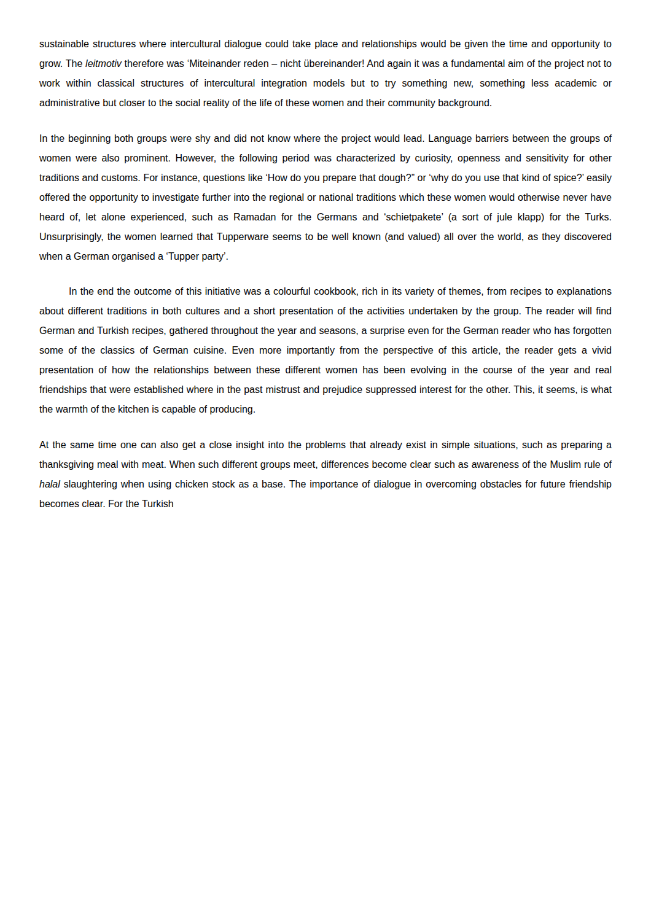sustainable structures where intercultural dialogue could take place and relationships would be given the time and opportunity to grow. The leitmotiv therefore was ‘Miteinander reden – nicht übereinander! And again it was a fundamental aim of the project not to work within classical structures of intercultural integration models but to try something new, something less academic or administrative but closer to the social reality of the life of these women and their community background.
In the beginning both groups were shy and did not know where the project would lead. Language barriers between the groups of women were also prominent. However, the following period was characterized by curiosity, openness and sensitivity for other traditions and customs. For instance, questions like ‘How do you prepare that dough?” or ‘why do you use that kind of spice?’ easily offered the opportunity to investigate further into the regional or national traditions which these women would otherwise never have heard of, let alone experienced, such as Ramadan for the Germans and ‘schietpakete’ (a sort of jule klapp) for the Turks. Unsurprisingly, the women learned that Tupperware seems to be well known (and valued) all over the world, as they discovered when a German organised a ‘Tupper party’.
In the end the outcome of this initiative was a colourful cookbook, rich in its variety of themes, from recipes to explanations about different traditions in both cultures and a short presentation of the activities undertaken by the group. The reader will find German and Turkish recipes, gathered throughout the year and seasons, a surprise even for the German reader who has forgotten some of the classics of German cuisine. Even more importantly from the perspective of this article, the reader gets a vivid presentation of how the relationships between these different women has been evolving in the course of the year and real friendships that were established where in the past mistrust and prejudice suppressed interest for the other. This, it seems, is what the warmth of the kitchen is capable of producing.
At the same time one can also get a close insight into the problems that already exist in simple situations, such as preparing a thanksgiving meal with meat. When such different groups meet, differences become clear such as awareness of the Muslim rule of halal slaughtering when using chicken stock as a base. The importance of dialogue in overcoming obstacles for future friendship becomes clear. For the Turkish